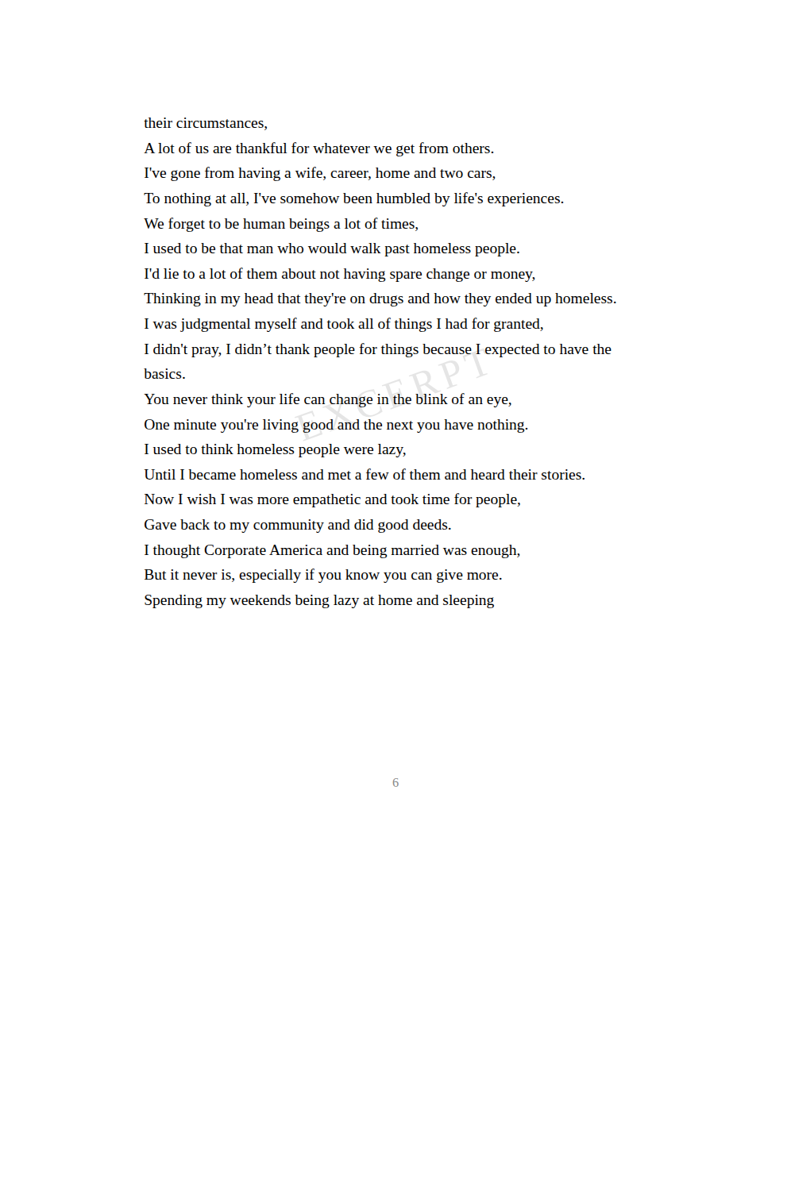EXCERPT
their circumstances,
A lot of us are thankful for whatever we get from others.
I've gone from having a wife, career, home and two cars,
To nothing at all, I've somehow been humbled by life's experiences.
We forget to be human beings a lot of times,
I used to be that man who would walk past homeless people.
I'd lie to a lot of them about not having spare change or money,
Thinking in my head that they're on drugs and how they ended up homeless.
I was judgmental myself and took all of things I had for granted,
I didn't pray, I didn’t thank people for things because I expected to have the basics.
You never think your life can change in the blink of an eye,
One minute you're living good and the next you have nothing.
I used to think homeless people were lazy,
Until I became homeless and met a few of them and heard their stories.
Now I wish I was more empathetic and took time for people,
Gave back to my community and did good deeds.
I thought Corporate America and being married was enough,
But it never is, especially if you know you can give more.
Spending my weekends being lazy at home and sleeping
6